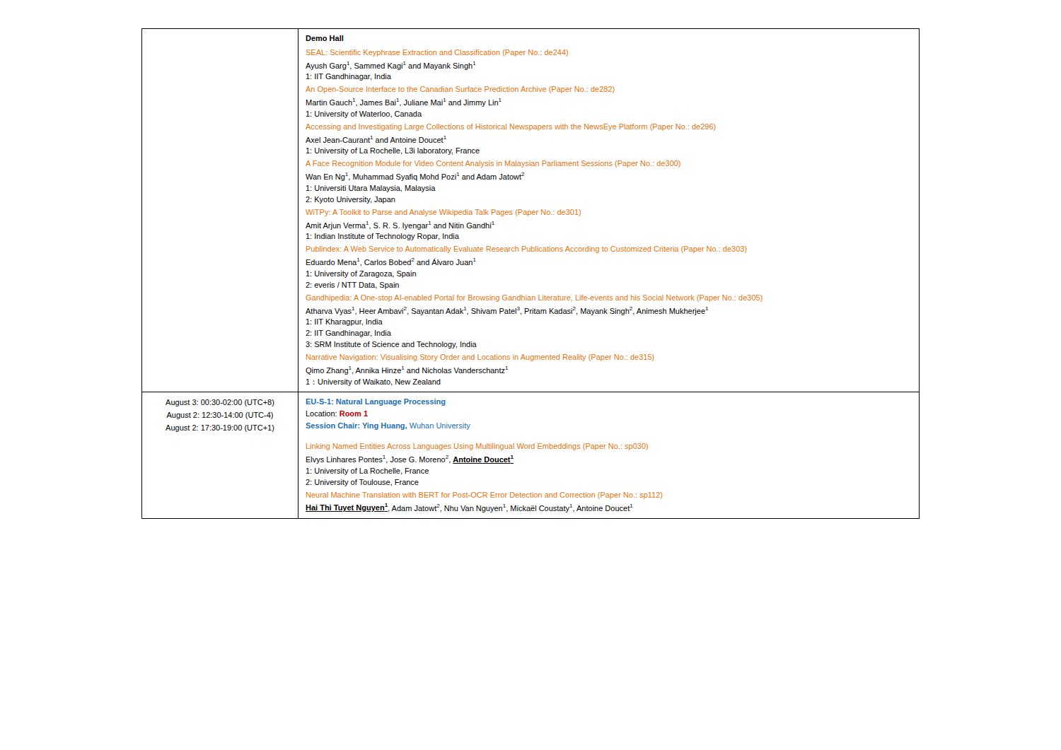| | Demo Hall SEAL: Scientific Keyphrase Extraction and Classification (Paper No.: de244) Ayush Garg 1 , Sammed Kagi 1 and Mayank Singh 1 1: IIT Gandhinagar, India An Open-Source Interface to the Canadian Surface Prediction Archive (Paper No.: de282) Martin Gauch 1 , James Bai 1 , Juliane Mai 1 and Jimmy Lin 1 1: University of Waterloo, Canada Accessing and Investigating Large Collections of Historical Newspapers with the NewsEye Platform (Paper No.: de296) Axel Jean-Caurant 1 and Antoine Doucet 1 1: University of La Rochelle, L3i laboratory, France A Face Recognition Module for Video Content Analysis in Malaysian Parliament Sessions (Paper No.: de300) Wan En Ng 1 , Muhammad Syafiq Mohd Pozi 1 and Adam Jatowt 2 1: Universiti Utara Malaysia, Malaysia 2: Kyoto University, Japan WiTPy: A Toolkit to Parse and Analyse Wikipedia Talk Pages (Paper No.: de301) Amit Arjun Verma 1 , S. R. S. Iyengar 1 and Nitin Gandhi 1 1: Indian Institute of Technology Ropar, India Publindex: A Web Service to Automatically Evaluate Research Publications According to Customized Criteria (Paper No.: de303) Eduardo Mena 1 , Carlos Bobed 2 and Álvaro Juan 1 1: University of Zaragoza, Spain 2: everis / NTT Data, Spain Gandhipedia: A One-stop AI-enabled Portal for Browsing Gandhian Literature, Life-events and his Social Network (Paper No.: de305) Atharva Vyas 1 , Heer Ambavi 2 , Sayantan Adak 1 , Shivam Patel 3 , Pritam Kadasi 2 , Mayank Singh 2 , Animesh Mukherjee 1 1: IIT Kharagpur, India 2: IIT Gandhinagar, India 3: SRM Institute of Science and Technology, India Narrative Navigation: Visualising Story Order and Locations in Augmented Reality (Paper No.: de315) Qimo Zhang 1 , Annika Hinze 1 and Nicholas Vanderschantz 1 1：University of Waikato, New Zealand |
| August 3: 00:30-02:00 (UTC+8) August 2: 12:30-14:00 (UTC-4) August 2: 17:30-19:00 (UTC+1) | EU-S-1: Natural Language Processing Location: Room 1 Session Chair: Ying Huang, Wuhan University Linking Named Entities Across Languages Using Multilingual Word Embeddings (Paper No.: sp030) Elvys Linhares Pontes 1 , Jose G. Moreno 2 , Antoine Doucet 1 1: University of La Rochelle, France 2: University of Toulouse, France Neural Machine Translation with BERT for Post-OCR Error Detection and Correction (Paper No.: sp112) Hai Thi Tuyet Nguyen 1 , Adam Jatowt 2 , Nhu Van Nguyen 1 , Mickaël Coustaty 1 , Antoine Doucet 1 |